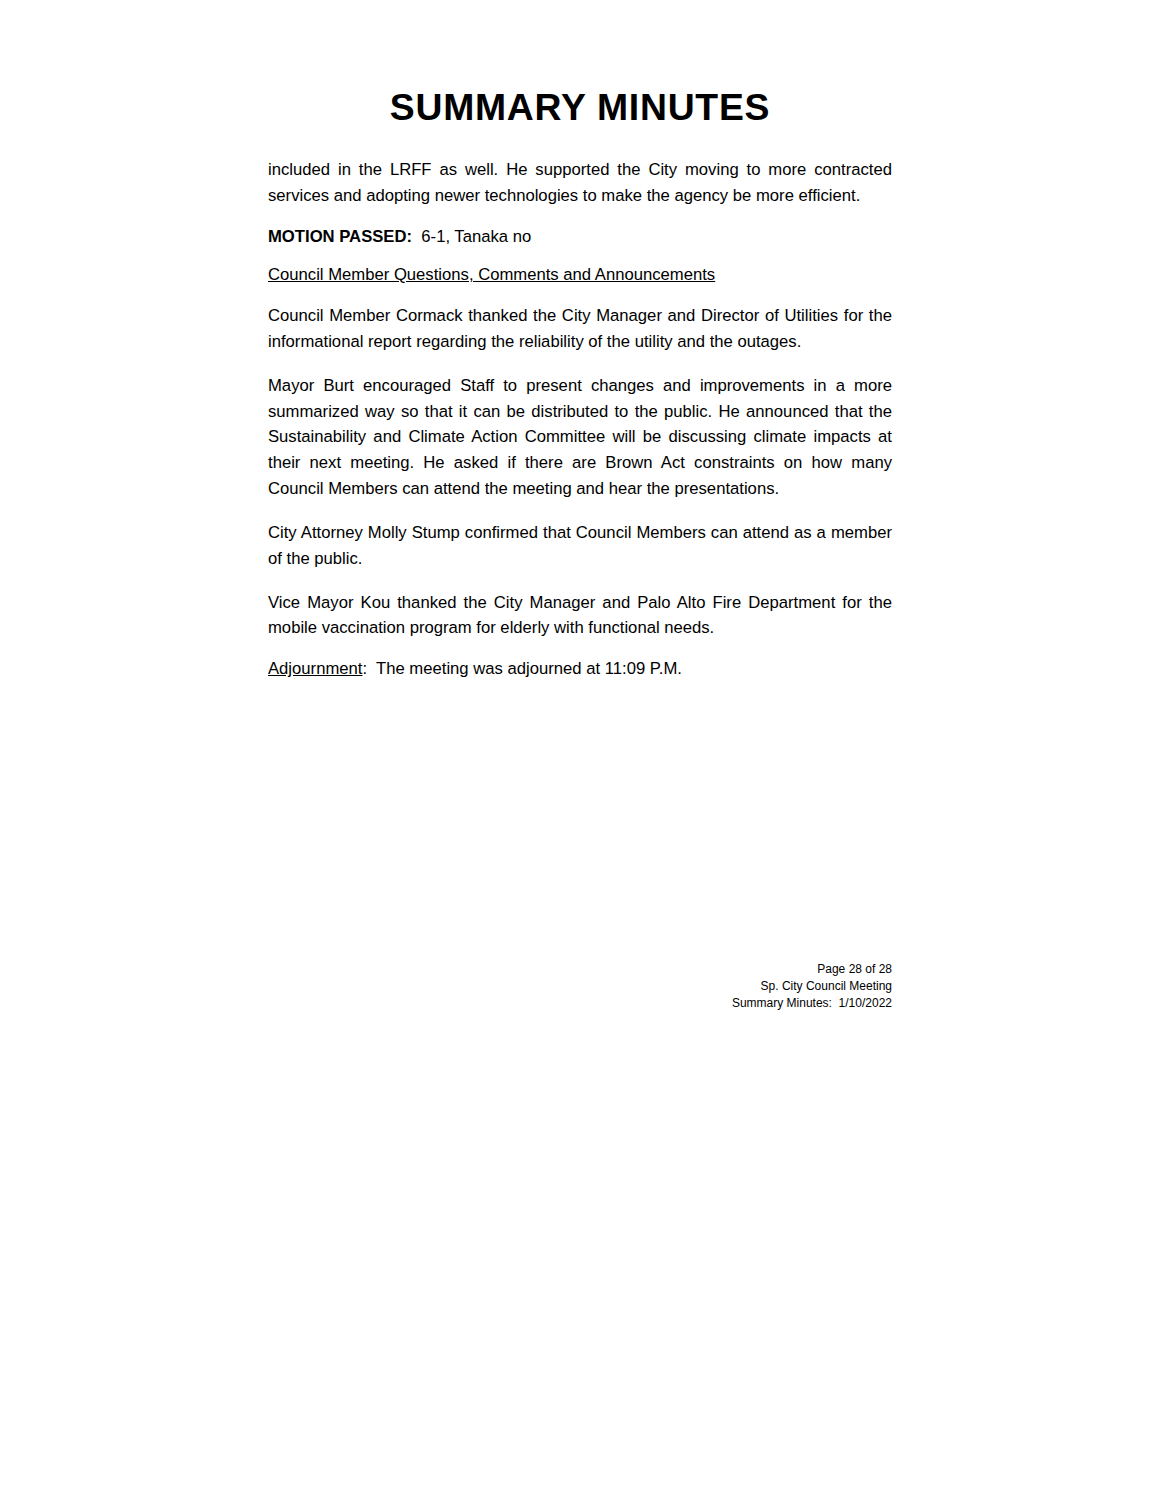SUMMARY MINUTES
included in the LRFF as well. He supported the City moving to more contracted services and adopting newer technologies to make the agency be more efficient.
MOTION PASSED: 6-1, Tanaka no
Council Member Questions, Comments and Announcements
Council Member Cormack thanked the City Manager and Director of Utilities for the informational report regarding the reliability of the utility and the outages.
Mayor Burt encouraged Staff to present changes and improvements in a more summarized way so that it can be distributed to the public. He announced that the Sustainability and Climate Action Committee will be discussing climate impacts at their next meeting. He asked if there are Brown Act constraints on how many Council Members can attend the meeting and hear the presentations.
City Attorney Molly Stump confirmed that Council Members can attend as a member of the public.
Vice Mayor Kou thanked the City Manager and Palo Alto Fire Department for the mobile vaccination program for elderly with functional needs.
Adjournment: The meeting was adjourned at 11:09 P.M.
Page 28 of 28
Sp. City Council Meeting
Summary Minutes: 1/10/2022